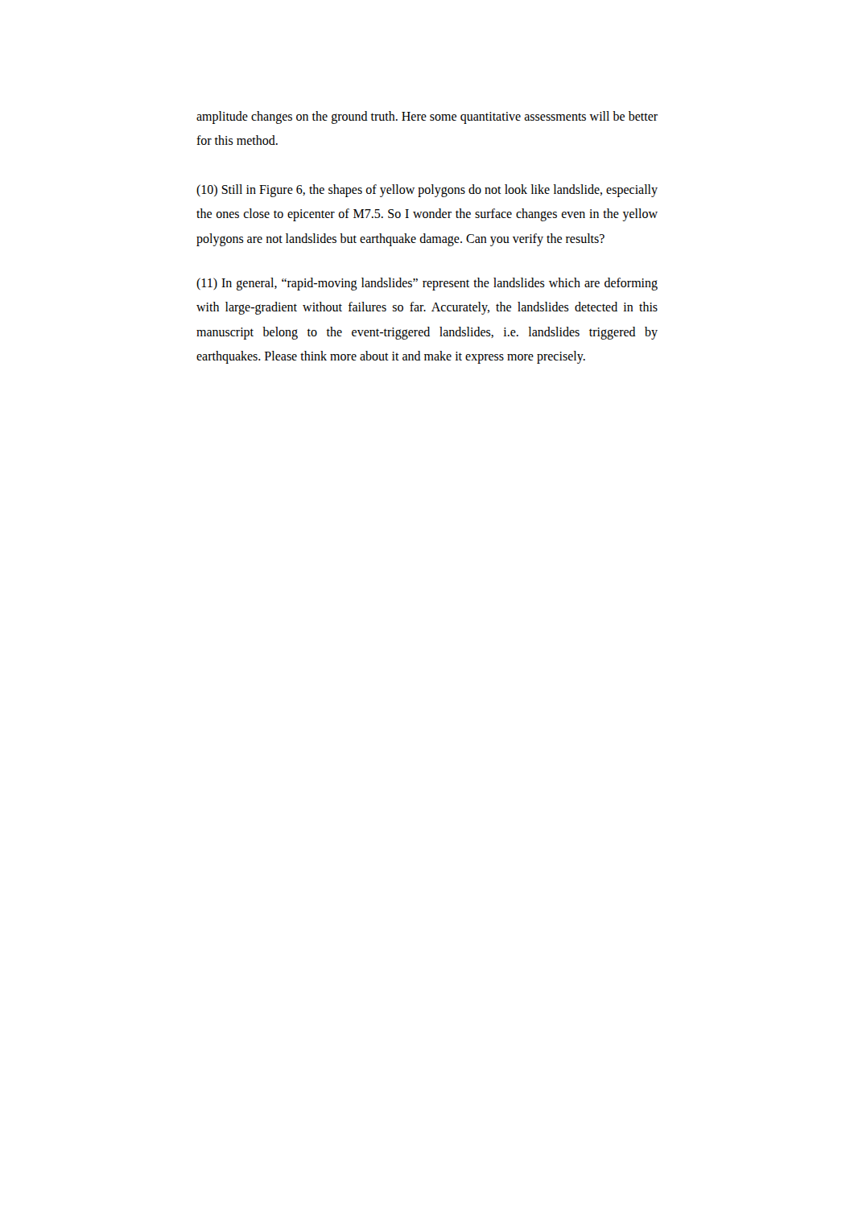amplitude changes on the ground truth. Here some quantitative assessments will be better for this method.
(10) Still in Figure 6, the shapes of yellow polygons do not look like landslide, especially the ones close to epicenter of M7.5. So I wonder the surface changes even in the yellow polygons are not landslides but earthquake damage. Can you verify the results?
(11) In general, “rapid-moving landslides” represent the landslides which are deforming with large-gradient without failures so far. Accurately, the landslides detected in this manuscript belong to the event-triggered landslides, i.e. landslides triggered by earthquakes. Please think more about it and make it express more precisely.